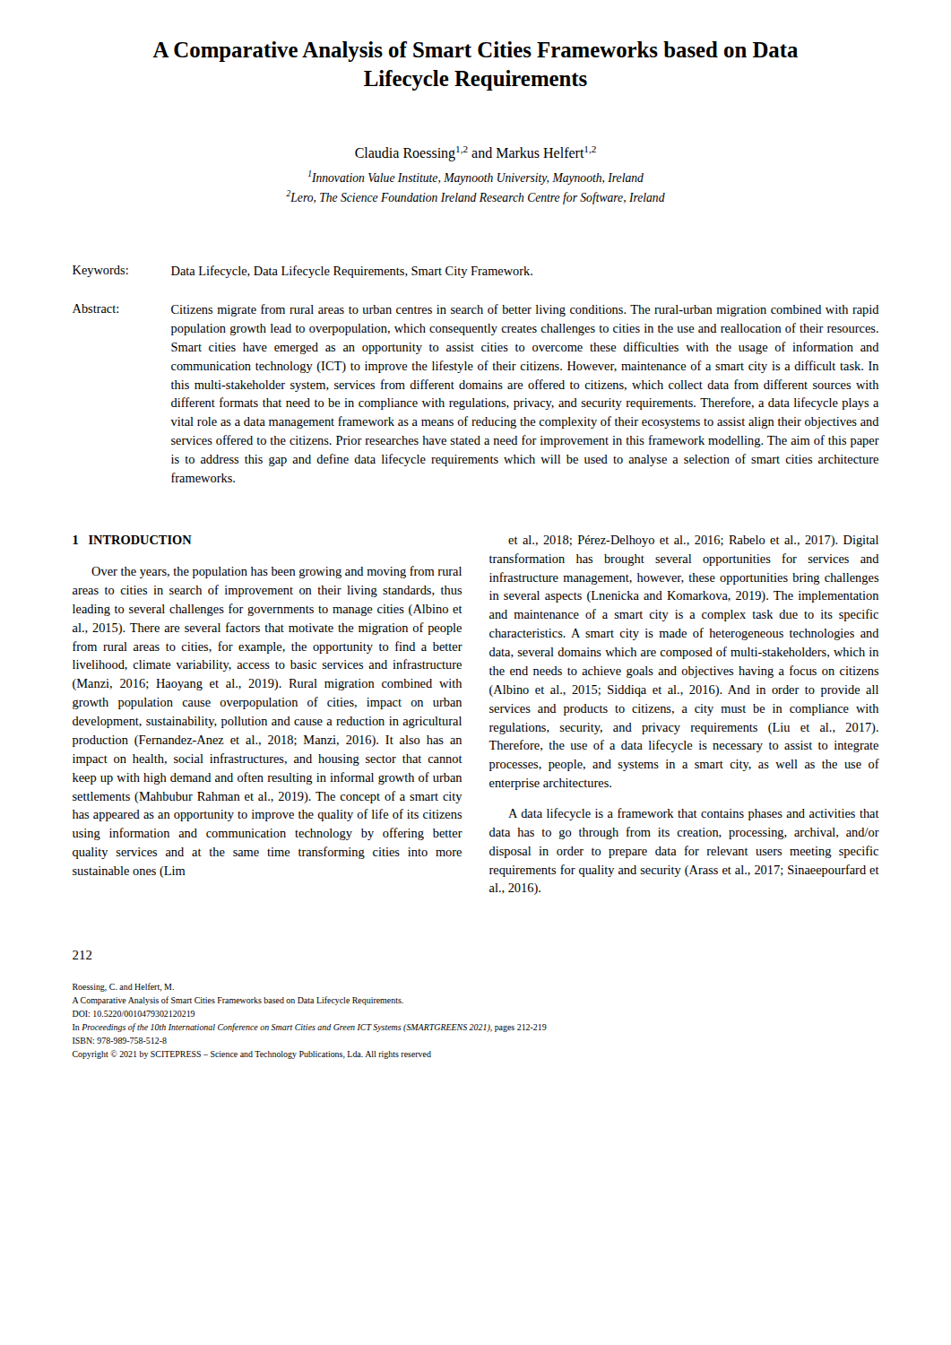A Comparative Analysis of Smart Cities Frameworks based on Data
Lifecycle Requirements
Claudia Roessing1,2 and Markus Helfert1,2
1Innovation Value Institute, Maynooth University, Maynooth, Ireland
2Lero, The Science Foundation Ireland Research Centre for Software, Ireland
Keywords:
Data Lifecycle, Data Lifecycle Requirements, Smart City Framework.
Abstract:
Citizens migrate from rural areas to urban centres in search of better living conditions. The rural-urban migration combined with rapid population growth lead to overpopulation, which consequently creates challenges to cities in the use and reallocation of their resources. Smart cities have emerged as an opportunity to assist cities to overcome these difficulties with the usage of information and communication technology (ICT) to improve the lifestyle of their citizens. However, maintenance of a smart city is a difficult task. In this multi-stakeholder system, services from different domains are offered to citizens, which collect data from different sources with different formats that need to be in compliance with regulations, privacy, and security requirements. Therefore, a data lifecycle plays a vital role as a data management framework as a means of reducing the complexity of their ecosystems to assist align their objectives and services offered to the citizens. Prior researches have stated a need for improvement in this framework modelling. The aim of this paper is to address this gap and define data lifecycle requirements which will be used to analyse a selection of smart cities architecture frameworks.
1 INTRODUCTION
Over the years, the population has been growing and moving from rural areas to cities in search of improvement on their living standards, thus leading to several challenges for governments to manage cities (Albino et al., 2015). There are several factors that motivate the migration of people from rural areas to cities, for example, the opportunity to find a better livelihood, climate variability, access to basic services and infrastructure (Manzi, 2016; Haoyang et al., 2019). Rural migration combined with growth population cause overpopulation of cities, impact on urban development, sustainability, pollution and cause a reduction in agricultural production (Fernandez-Anez et al., 2018; Manzi, 2016). It also has an impact on health, social infrastructures, and housing sector that cannot keep up with high demand and often resulting in informal growth of urban settlements (Mahbubur Rahman et al., 2019). The concept of a smart city has appeared as an opportunity to improve the quality of life of its citizens using information and communication technology by offering better quality services and at the same time transforming cities into more sustainable ones (Lim
et al., 2018; Pérez-Delhoyo et al., 2016; Rabelo et al., 2017). Digital transformation has brought several opportunities for services and infrastructure management, however, these opportunities bring challenges in several aspects (Lnenicka and Komarkova, 2019). The implementation and maintenance of a smart city is a complex task due to its specific characteristics. A smart city is made of heterogeneous technologies and data, several domains which are composed of multi-stakeholders, which in the end needs to achieve goals and objectives having a focus on citizens (Albino et al., 2015; Siddiqa et al., 2016). And in order to provide all services and products to citizens, a city must be in compliance with regulations, security, and privacy requirements (Liu et al., 2017). Therefore, the use of a data lifecycle is necessary to assist to integrate processes, people, and systems in a smart city, as well as the use of enterprise architectures.
A data lifecycle is a framework that contains phases and activities that data has to go through from its creation, processing, archival, and/or disposal in order to prepare data for relevant users meeting specific requirements for quality and security (Arass et al., 2017; Sinaeepourfard et al., 2016).
212
Roessing, C. and Helfert, M.
A Comparative Analysis of Smart Cities Frameworks based on Data Lifecycle Requirements.
DOI: 10.5220/0010479302120219
In Proceedings of the 10th International Conference on Smart Cities and Green ICT Systems (SMARTGREENS 2021), pages 212-219
ISBN: 978-989-758-512-8
Copyright © 2021 by SCITEPRESS – Science and Technology Publications, Lda. All rights reserved